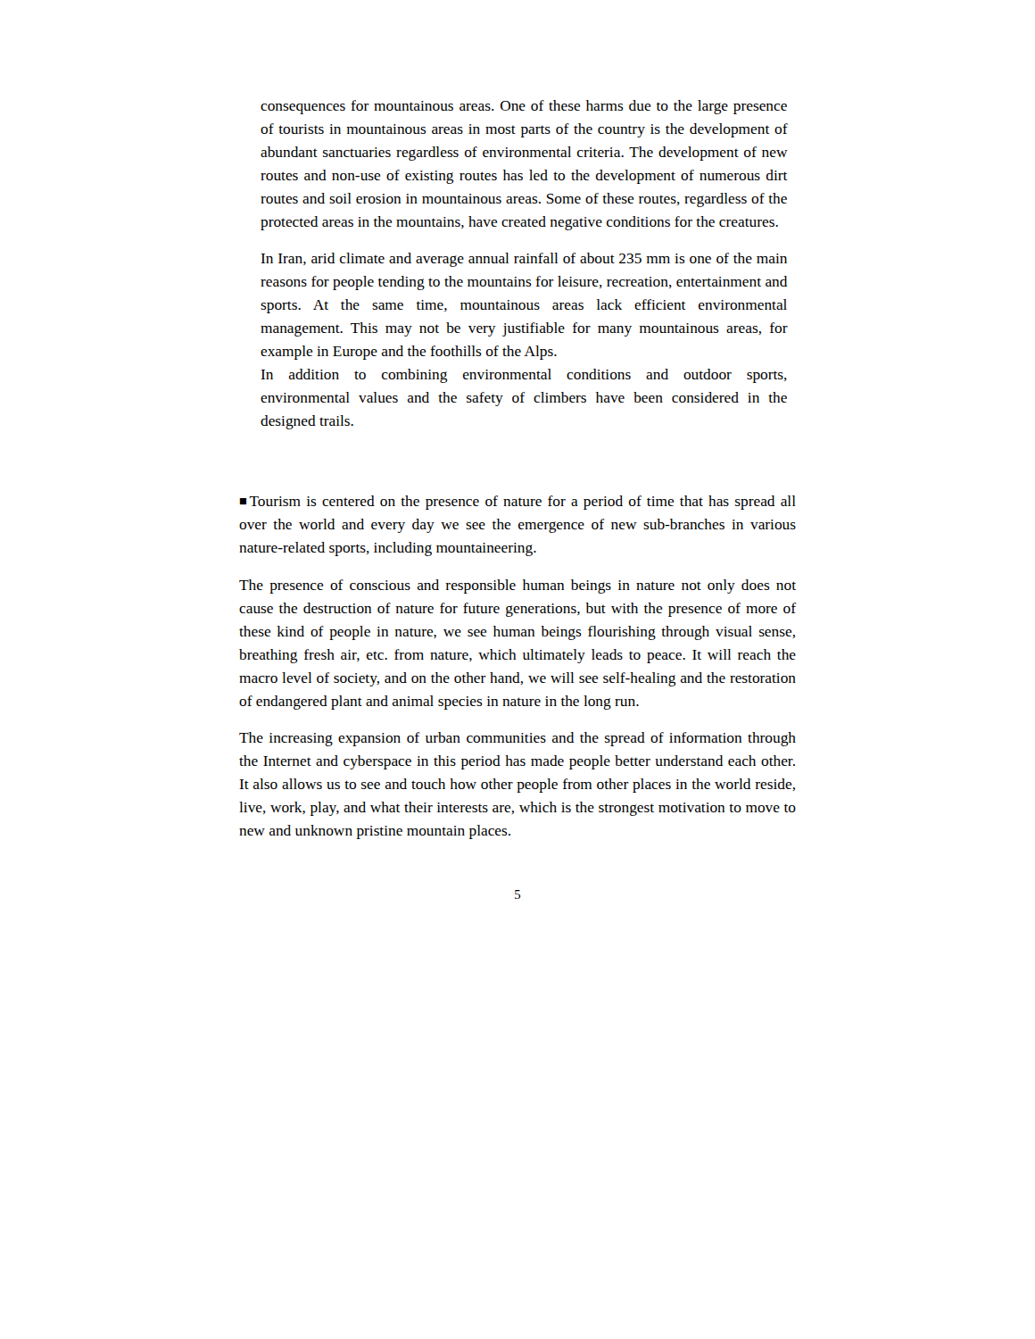consequences for mountainous areas. One of these harms due to the large presence of tourists in mountainous areas in most parts of the country is the development of abundant sanctuaries regardless of environmental criteria. The development of new routes and non-use of existing routes has led to the development of numerous dirt routes and soil erosion in mountainous areas. Some of these routes, regardless of the protected areas in the mountains, have created negative conditions for the creatures.
In Iran, arid climate and average annual rainfall of about 235 mm is one of the main reasons for people tending to the mountains for leisure, recreation, entertainment and sports. At the same time, mountainous areas lack efficient environmental management. This may not be very justifiable for many mountainous areas, for example in Europe and the foothills of the Alps.
In addition to combining environmental conditions and outdoor sports, environmental values and the safety of climbers have been considered in the designed trails.
Tourism is centered on the presence of nature for a period of time that has spread all over the world and every day we see the emergence of new sub-branches in various nature-related sports, including mountaineering.
The presence of conscious and responsible human beings in nature not only does not cause the destruction of nature for future generations, but with the presence of more of these kind of people in nature, we see human beings flourishing through visual sense, breathing fresh air, etc. from nature, which ultimately leads to peace. It will reach the macro level of society, and on the other hand, we will see self-healing and the restoration of endangered plant and animal species in nature in the long run.
The increasing expansion of urban communities and the spread of information through the Internet and cyberspace in this period has made people better understand each other. It also allows us to see and touch how other people from other places in the world reside, live, work, play, and what their interests are, which is the strongest motivation to move to new and unknown pristine mountain places.
5